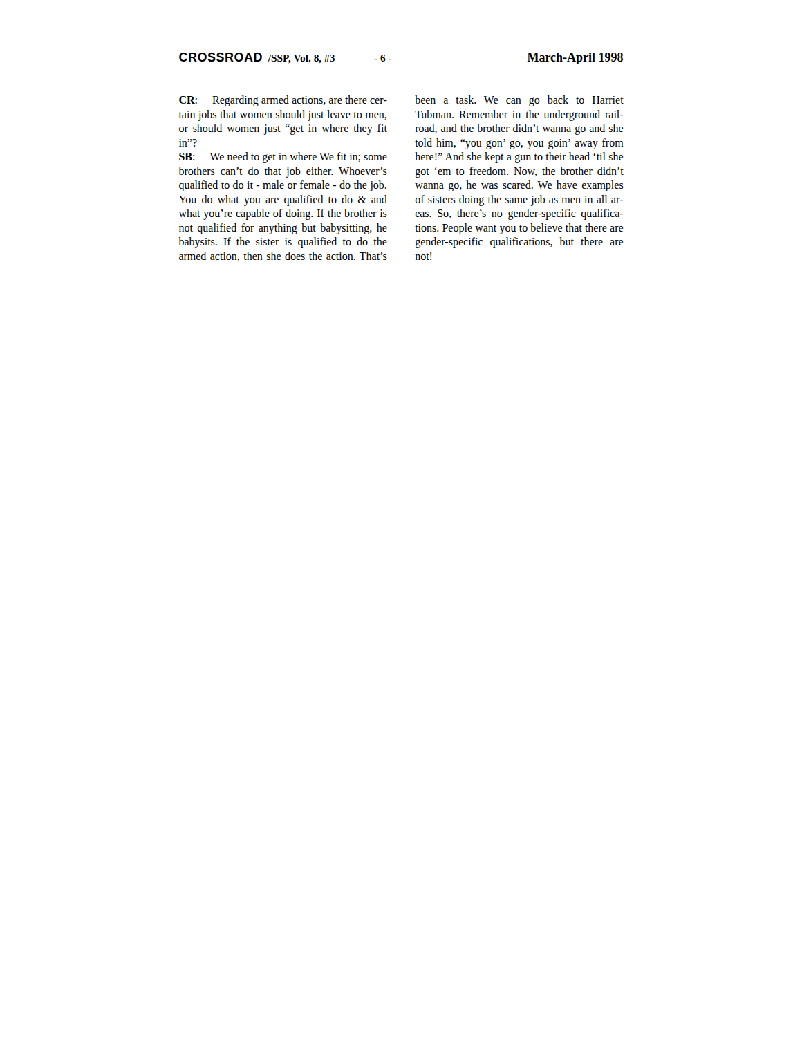CROSSROAD /SSP, Vol. 8, #3 - 6 -
March-April 1998
CR: Regarding armed actions, are there certain jobs that women should just leave to men, or should women just “get in where they fit in”?
SB: We need to get in where We fit in; some brothers can’t do that job either. Whoever’s qualified to do it - male or female - do the job. You do what you are qualified to do & and what you’re capable of doing. If the brother is not qualified for anything but babysitting, he babysits. If the sister is qualified to do the armed action, then she does the action. That’s been a task. We can go back to Harriet Tubman. Remember in the underground railroad, and the brother didn’t wanna go and she told him, “you gon’ go, you goin’ away from here!” And she kept a gun to their head ‘til she got ‘em to freedom. Now, the brother didn’t wanna go, he was scared. We have examples of sisters doing the same job as men in all areas. So, there’s no gender-specific qualifications. People want you to believe that there are gender-specific qualifications, but there are not!